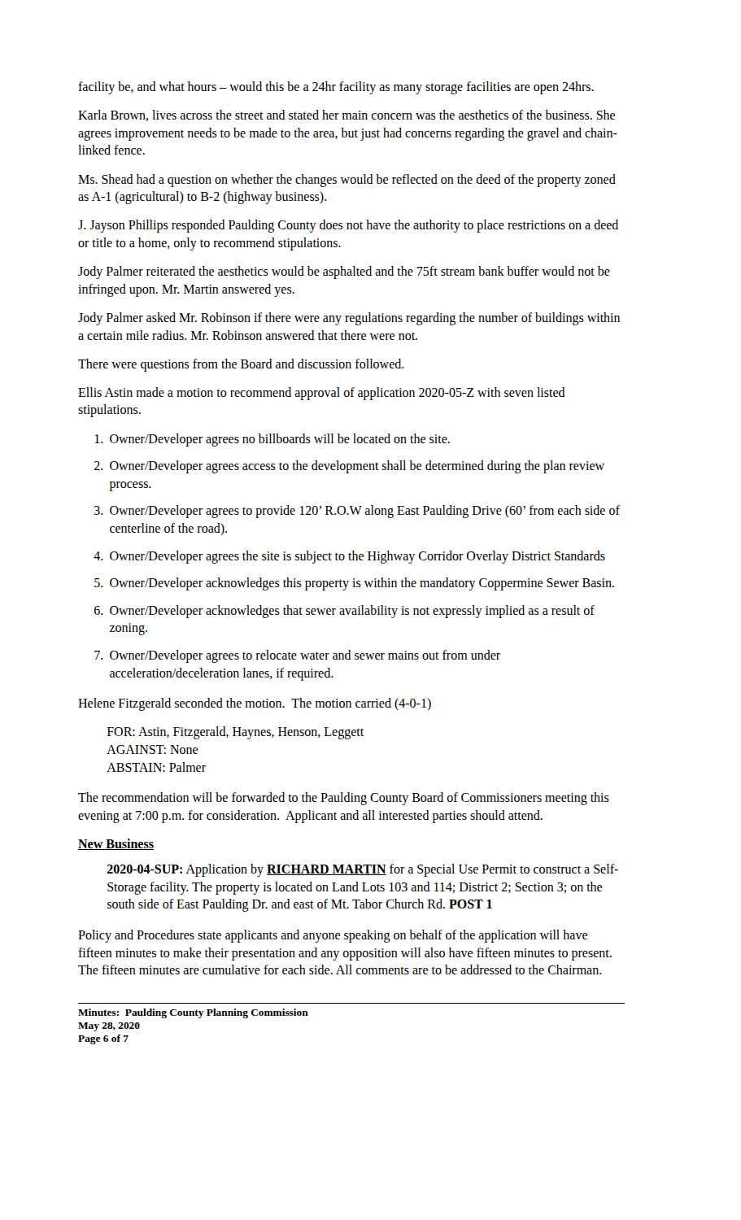facility be, and what hours – would this be a 24hr facility as many storage facilities are open 24hrs.
Karla Brown, lives across the street and stated her main concern was the aesthetics of the business. She agrees improvement needs to be made to the area, but just had concerns regarding the gravel and chain-linked fence.
Ms. Shead had a question on whether the changes would be reflected on the deed of the property zoned as A-1 (agricultural) to B-2 (highway business).
J. Jayson Phillips responded Paulding County does not have the authority to place restrictions on a deed or title to a home, only to recommend stipulations.
Jody Palmer reiterated the aesthetics would be asphalted and the 75ft stream bank buffer would not be infringed upon. Mr. Martin answered yes.
Jody Palmer asked Mr. Robinson if there were any regulations regarding the number of buildings within a certain mile radius. Mr. Robinson answered that there were not.
There were questions from the Board and discussion followed.
Ellis Astin made a motion to recommend approval of application 2020-05-Z with seven listed stipulations.
Owner/Developer agrees no billboards will be located on the site.
Owner/Developer agrees access to the development shall be determined during the plan review process.
Owner/Developer agrees to provide 120’ R.O.W along East Paulding Drive (60’ from each side of centerline of the road).
Owner/Developer agrees the site is subject to the Highway Corridor Overlay District Standards
Owner/Developer acknowledges this property is within the mandatory Coppermine Sewer Basin.
Owner/Developer acknowledges that sewer availability is not expressly implied as a result of zoning.
Owner/Developer agrees to relocate water and sewer mains out from under acceleration/deceleration lanes, if required.
Helene Fitzgerald seconded the motion. The motion carried (4-0-1)
FOR: Astin, Fitzgerald, Haynes, Henson, Leggett
AGAINST: None
ABSTAIN: Palmer
The recommendation will be forwarded to the Paulding County Board of Commissioners meeting this evening at 7:00 p.m. for consideration. Applicant and all interested parties should attend.
New Business
2020-04-SUP: Application by RICHARD MARTIN for a Special Use Permit to construct a Self-Storage facility. The property is located on Land Lots 103 and 114; District 2; Section 3; on the south side of East Paulding Dr. and east of Mt. Tabor Church Rd. POST 1
Policy and Procedures state applicants and anyone speaking on behalf of the application will have fifteen minutes to make their presentation and any opposition will also have fifteen minutes to present. The fifteen minutes are cumulative for each side. All comments are to be addressed to the Chairman.
Minutes: Paulding County Planning Commission
May 28, 2020
Page 6 of 7